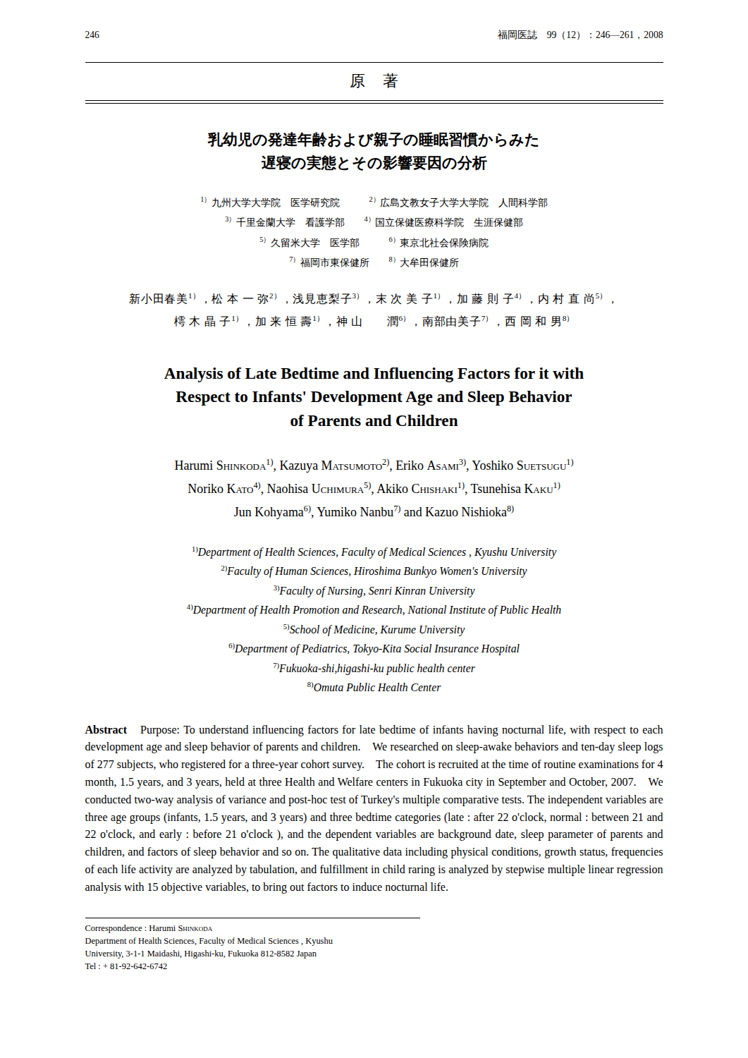246 福岡医誌　99（12）：246—261，2008
原著
乳幼児の発達年齢および親子の睡眠習慣からみた
遅寝の実態とその影響要因の分析
1）九州大学大学院　医学研究院　　　2）広島文教女子大学大学院　人間科学部
3）千里金蘭大学　看護学部　　4）国立保健医療科学院　生涯保健部
5）久留米大学　医学部　　　6）東京北社会保険病院
7）福岡市東保健所　　8）大牟田保健所
新小田春美1），松 本 一 弥2），浅見恵梨子3），末 次 美 子1），加 藤 則 子4），内 村 直 尚5），
樗 木 晶 子1），加 来 恒 壽1），神 山　　潤6），南部由美子7），西 岡 和 男8）
Analysis of Late Bedtime and Influencing Factors for it with
Respect to Infants' Development Age and Sleep Behavior
of Parents and Children
Harumi Shinkoda1), Kazuya Matsumoto2), Eriko Asami3), Yoshiko Suetsugu1)
Noriko Kato4), Naohisa Uchimura5), Akiko Chishaki1), Tsunehisa Kaku1)
Jun Kohyama6), Yumiko Nanbu7) and Kazuo Nishioka8)
1)Department of Health Sciences, Faculty of Medical Sciences , Kyushu University
2)Faculty of Human Sciences, Hiroshima Bunkyo Women's University
3)Faculty of Nursing, Senri Kinran University
4)Department of Health Promotion and Research, National Institute of Public Health
5)School of Medicine, Kurume University
6)Department of Pediatrics, Tokyo-Kita Social Insurance Hospital
7)Fukuoka-shi,higashi-ku public health center
8)Omuta Public Health Center
Abstract　Purpose: To understand influencing factors for late bedtime of infants having nocturnal life, with respect to each development age and sleep behavior of parents and children.　We researched on sleep-awake behaviors and ten-day sleep logs of 277 subjects, who registered for a three-year cohort survey.　The cohort is recruited at the time of routine examinations for 4 month, 1.5 years, and 3 years, held at three Health and Welfare centers in Fukuoka city in September and October, 2007.　We conducted two-way analysis of variance and post-hoc test of Turkey's multiple comparative tests. The independent variables are three age groups (infants, 1.5 years, and 3 years) and three bedtime categories (late : after 22 o'clock, normal : between 21 and 22 o'clock, and early : before 21 o'clock ), and the dependent variables are background date, sleep parameter of parents and children, and factors of sleep behavior and so on. The qualitative data including physical conditions, growth status, frequencies of each life activity are analyzed by tabulation, and fulfillment in child raring is analyzed by stepwise multiple linear regression analysis with 15 objective variables, to bring out factors to induce nocturnal life.
Correspondence : Harumi Shinkoda
Department of Health Sciences, Faculty of Medical Sciences , Kyushu
University, 3-1-1 Maidashi, Higashi-ku, Fukuoka 812-8582 Japan
Tel : + 81-92-642-6742